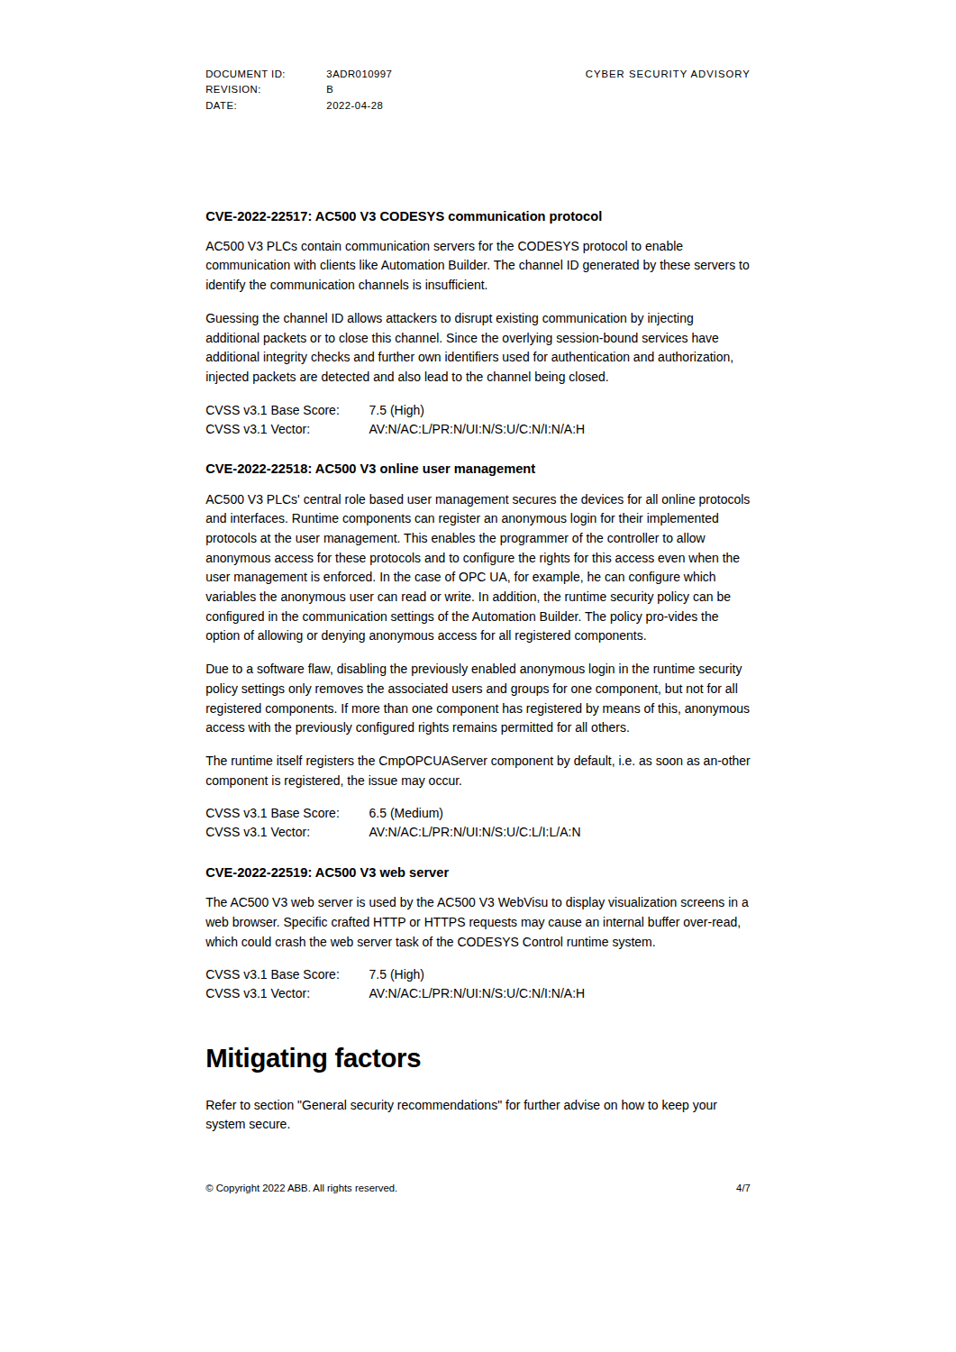Document ID: 3ADR010997 Revision: B Date: 2022-04-28
Cyber Security Advisory
CVE-2022-22517: AC500 V3 CODESYS communication protocol
AC500 V3 PLCs contain communication servers for the CODESYS protocol to enable communication with clients like Automation Builder. The channel ID generated by these servers to identify the communication channels is insufficient.
Guessing the channel ID allows attackers to disrupt existing communication by injecting additional packets or to close this channel. Since the overlying session-bound services have additional integrity checks and further own identifiers used for authentication and authorization, injected packets are detected and also lead to the channel being closed.
CVSS v3.1 Base Score: 7.5 (High) CVSS v3.1 Vector: AV:N/AC:L/PR:N/UI:N/S:U/C:N/I:N/A:H
CVE-2022-22518: AC500 V3 online user management
AC500 V3 PLCs' central role based user management secures the devices for all online protocols and interfaces. Runtime components can register an anonymous login for their implemented protocols at the user management. This enables the programmer of the controller to allow anonymous access for these protocols and to configure the rights for this access even when the user management is enforced. In the case of OPC UA, for example, he can configure which variables the anonymous user can read or write. In addition, the runtime security policy can be configured in the communication settings of the Automation Builder. The policy pro-vides the option of allowing or denying anonymous access for all registered components.
Due to a software flaw, disabling the previously enabled anonymous login in the runtime security policy settings only removes the associated users and groups for one component, but not for all registered components. If more than one component has registered by means of this, anonymous access with the previously configured rights remains permitted for all others.
The runtime itself registers the CmpOPCUAServer component by default, i.e. as soon as an-other component is registered, the issue may occur.
CVSS v3.1 Base Score: 6.5 (Medium) CVSS v3.1 Vector: AV:N/AC:L/PR:N/UI:N/S:U/C:L/I:L/A:N
CVE-2022-22519: AC500 V3 web server
The AC500 V3 web server is used by the AC500 V3 WebVisu to display visualization screens in a web browser. Specific crafted HTTP or HTTPS requests may cause an internal buffer over-read, which could crash the web server task of the CODESYS Control runtime system.
CVSS v3.1 Base Score: 7.5 (High) CVSS v3.1 Vector: AV:N/AC:L/PR:N/UI:N/S:U/C:N/I:N/A:H
Mitigating factors
Refer to section "General security recommendations" for further advise on how to keep your system secure.
© Copyright 2022 ABB. All rights reserved. 4/7